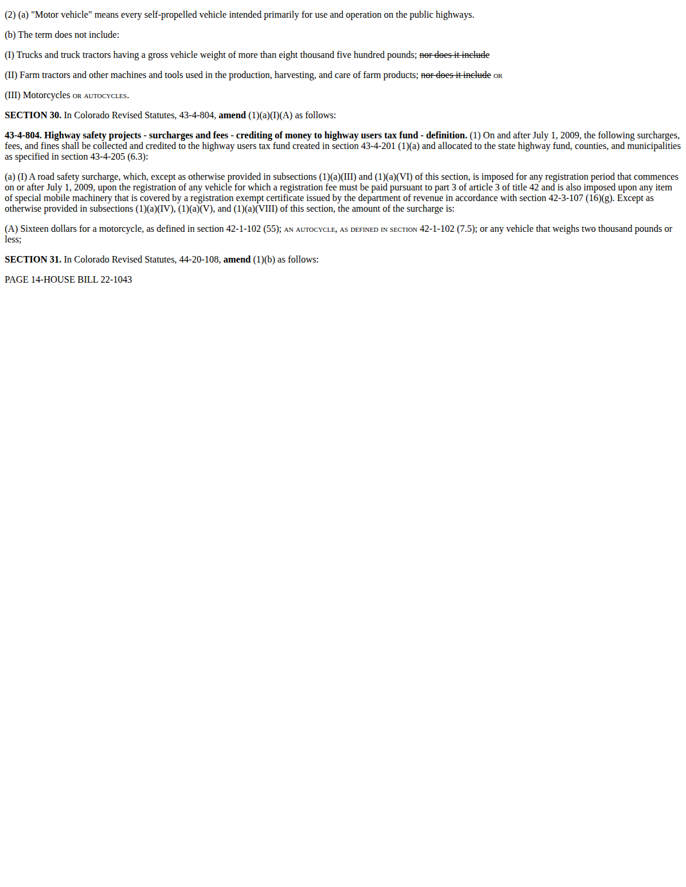(2) (a) "Motor vehicle" means every self-propelled vehicle intended primarily for use and operation on the public highways.
(b) The term does not include:
(I) Trucks and truck tractors having a gross vehicle weight of more than eight thousand five hundred pounds; nor does it include
(II) Farm tractors and other machines and tools used in the production, harvesting, and care of farm products; nor does it include or
(III) Motorcycles or autocycles.
SECTION 30. In Colorado Revised Statutes, 43-4-804, amend (1)(a)(I)(A) as follows:
43-4-804. Highway safety projects - surcharges and fees - crediting of money to highway users tax fund - definition. (1) On and after July 1, 2009, the following surcharges, fees, and fines shall be collected and credited to the highway users tax fund created in section 43-4-201 (1)(a) and allocated to the state highway fund, counties, and municipalities as specified in section 43-4-205 (6.3):
(a) (I) A road safety surcharge, which, except as otherwise provided in subsections (1)(a)(III) and (1)(a)(VI) of this section, is imposed for any registration period that commences on or after July 1, 2009, upon the registration of any vehicle for which a registration fee must be paid pursuant to part 3 of article 3 of title 42 and is also imposed upon any item of special mobile machinery that is covered by a registration exempt certificate issued by the department of revenue in accordance with section 42-3-107 (16)(g). Except as otherwise provided in subsections (1)(a)(IV), (1)(a)(V), and (1)(a)(VIII) of this section, the amount of the surcharge is:
(A) Sixteen dollars for a motorcycle, as defined in section 42-1-102 (55); an autocycle, as defined in section 42-1-102 (7.5); or any vehicle that weighs two thousand pounds or less;
SECTION 31. In Colorado Revised Statutes, 44-20-108, amend (1)(b) as follows:
PAGE 14-HOUSE BILL 22-1043